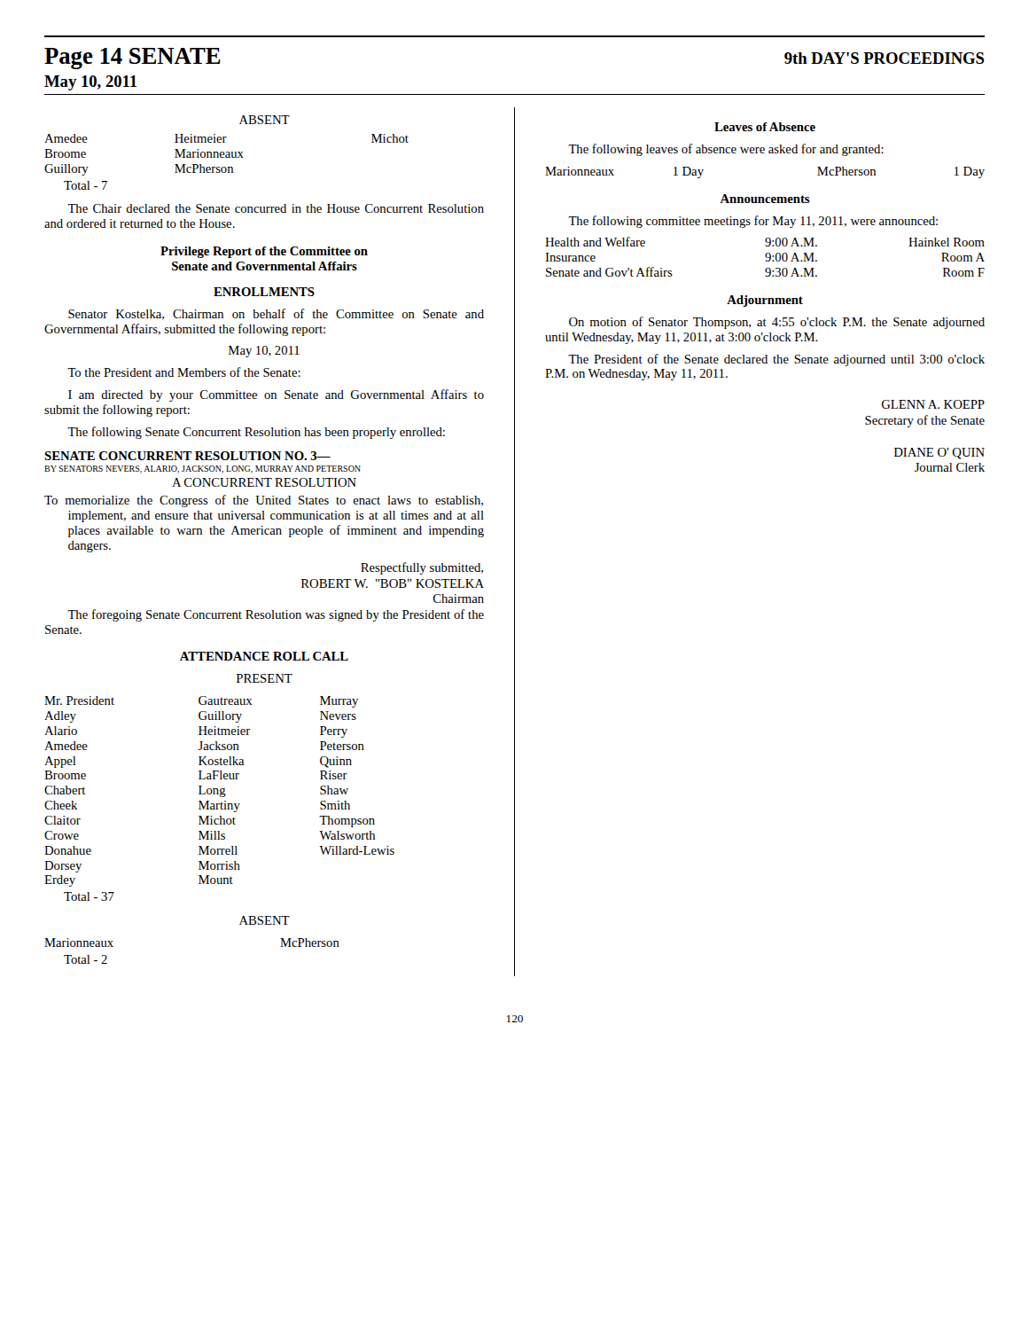Page 14 SENATE
9th DAY'S PROCEEDINGS
May 10, 2011
ABSENT
| Amedee | Heitmeier | Michot |
| Broome | Marionneaux | |
| Guillory | McPherson | |
Total - 7
The Chair declared the Senate concurred in the House Concurrent Resolution and ordered it returned to the House.
Privilege Report of the Committee on
Senate and Governmental Affairs
ENROLLMENTS
Senator Kostelka, Chairman on behalf of the Committee on Senate and Governmental Affairs, submitted the following report:
May 10, 2011
To the President and Members of the Senate:
I am directed by your Committee on Senate and Governmental Affairs to submit the following report:
The following Senate Concurrent Resolution has been properly enrolled:
SENATE CONCURRENT RESOLUTION NO. 3—
BY SENATORS NEVERS, ALARIO, JACKSON, LONG, MURRAY AND PETERSON
A CONCURRENT RESOLUTION
To memorialize the Congress of the United States to enact laws to establish, implement, and ensure that universal communication is at all times and at all places available to warn the American people of imminent and impending dangers.
Respectfully submitted,
ROBERT W. "BOB" KOSTELKA
Chairman
The foregoing Senate Concurrent Resolution was signed by the President of the Senate.
ATTENDANCE ROLL CALL
PRESENT
| Mr. President | Gautreaux | Murray |
| Adley | Guillory | Nevers |
| Alario | Heitmeier | Perry |
| Amedee | Jackson | Peterson |
| Appel | Kostelka | Quinn |
| Broome | LaFleur | Riser |
| Chabert | Long | Shaw |
| Cheek | Martiny | Smith |
| Claitor | Michot | Thompson |
| Crowe | Mills | Walsworth |
| Donahue | Morrell | Willard-Lewis |
| Dorsey | Morrish | |
| Erdey | Mount | |
Total - 37
ABSENT
| Marionneaux | McPherson |
Total - 2
Leaves of Absence
The following leaves of absence were asked for and granted:
| Marionneaux | 1 Day | McPherson | 1 Day |
Announcements
The following committee meetings for May 11, 2011, were announced:
| Health and Welfare | 9:00 A.M. | Hainkel Room |
| Insurance | 9:00 A.M. | Room A |
| Senate and Gov't Affairs | 9:30 A.M. | Room F |
Adjournment
On motion of Senator Thompson, at 4:55 o'clock P.M. the Senate adjourned until Wednesday, May 11, 2011, at 3:00 o'clock P.M.
The President of the Senate declared the Senate adjourned until 3:00 o'clock P.M. on Wednesday, May 11, 2011.
GLENN A. KOEPP
Secretary of the Senate
DIANE O' QUIN
Journal Clerk
120